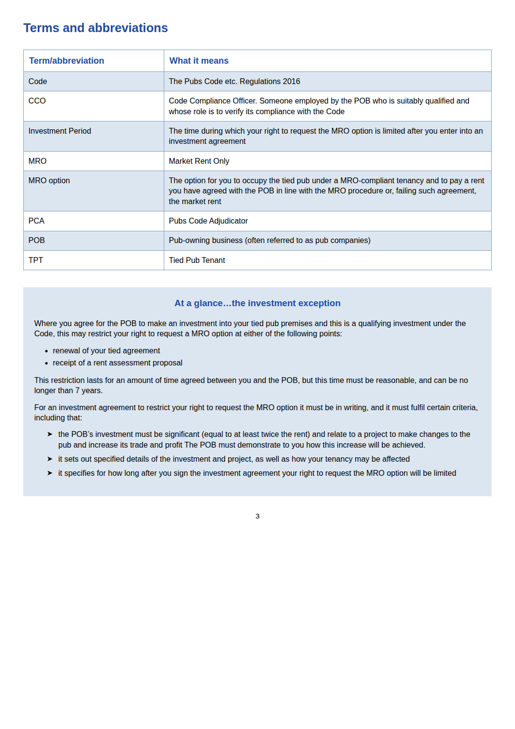Terms and abbreviations
| Term/abbreviation | What it means |
| --- | --- |
| Code | The Pubs Code etc. Regulations 2016 |
| CCO | Code Compliance Officer. Someone employed by the POB who is suitably qualified and whose role is to verify its compliance with the Code |
| Investment Period | The time during which your right to request the MRO option is limited after you enter into an investment agreement |
| MRO | Market Rent Only |
| MRO option | The option for you to occupy the tied pub under a MRO-compliant tenancy and to pay a rent you have agreed with the POB in line with the MRO procedure or, failing such agreement, the market rent |
| PCA | Pubs Code Adjudicator |
| POB | Pub-owning business (often referred to as pub companies) |
| TPT | Tied Pub Tenant |
At a glance…the investment exception
Where you agree for the POB to make an investment into your tied pub premises and this is a qualifying investment under the Code, this may restrict your right to request a MRO option at either of the following points:
renewal of your tied agreement
receipt of a rent assessment proposal
This restriction lasts for an amount of time agreed between you and the POB, but this time must be reasonable, and can be no longer than 7 years.
For an investment agreement to restrict your right to request the MRO option it must be in writing, and it must fulfil certain criteria, including that:
the POB’s investment must be significant (equal to at least twice the rent) and relate to a project to make changes to the pub and increase its trade and profit The POB must demonstrate to you how this increase will be achieved.
it sets out specified details of the investment and project, as well as how your tenancy may be affected
it specifies for how long after you sign the investment agreement your right to request the MRO option will be limited
3